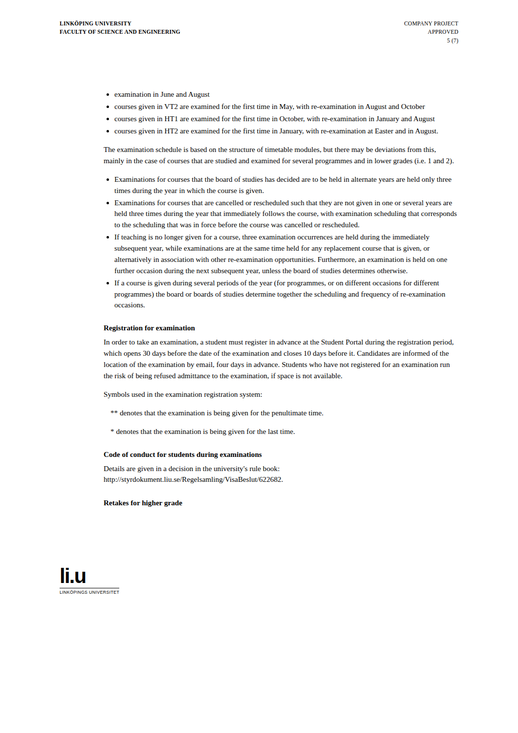LINKÖPING UNIVERSITY
FACULTY OF SCIENCE AND ENGINEERING
COMPANY PROJECT
APPROVED
5 (7)
examination in June and August
courses given in VT2 are examined for the first time in May, with re-examination in August and October
courses given in HT1 are examined for the first time in October, with re-examination in January and August
courses given in HT2 are examined for the first time in January, with re-examination at Easter and in August.
The examination schedule is based on the structure of timetable modules, but there may be deviations from this, mainly in the case of courses that are studied and examined for several programmes and in lower grades (i.e. 1 and 2).
Examinations for courses that the board of studies has decided are to be held in alternate years are held only three times during the year in which the course is given.
Examinations for courses that are cancelled or rescheduled such that they are not given in one or several years are held three times during the year that immediately follows the course, with examination scheduling that corresponds to the scheduling that was in force before the course was cancelled or rescheduled.
If teaching is no longer given for a course, three examination occurrences are held during the immediately subsequent year, while examinations are at the same time held for any replacement course that is given, or alternatively in association with other re-examination opportunities. Furthermore, an examination is held on one further occasion during the next subsequent year, unless the board of studies determines otherwise.
If a course is given during several periods of the year (for programmes, or on different occasions for different programmes) the board or boards of studies determine together the scheduling and frequency of re-examination occasions.
Registration for examination
In order to take an examination, a student must register in advance at the Student Portal during the registration period, which opens 30 days before the date of the examination and closes 10 days before it. Candidates are informed of the location of the examination by email, four days in advance. Students who have not registered for an examination run the risk of being refused admittance to the examination, if space is not available.
Symbols used in the examination registration system:
** denotes that the examination is being given for the penultimate time.
* denotes that the examination is being given for the last time.
Code of conduct for students during examinations
Details are given in a decision in the university's rule book: http://styrdokument.liu.se/Regelsamling/VisaBeslut/622682.
Retakes for higher grade
li.u
LINKÖPINGS UNIVERSITET